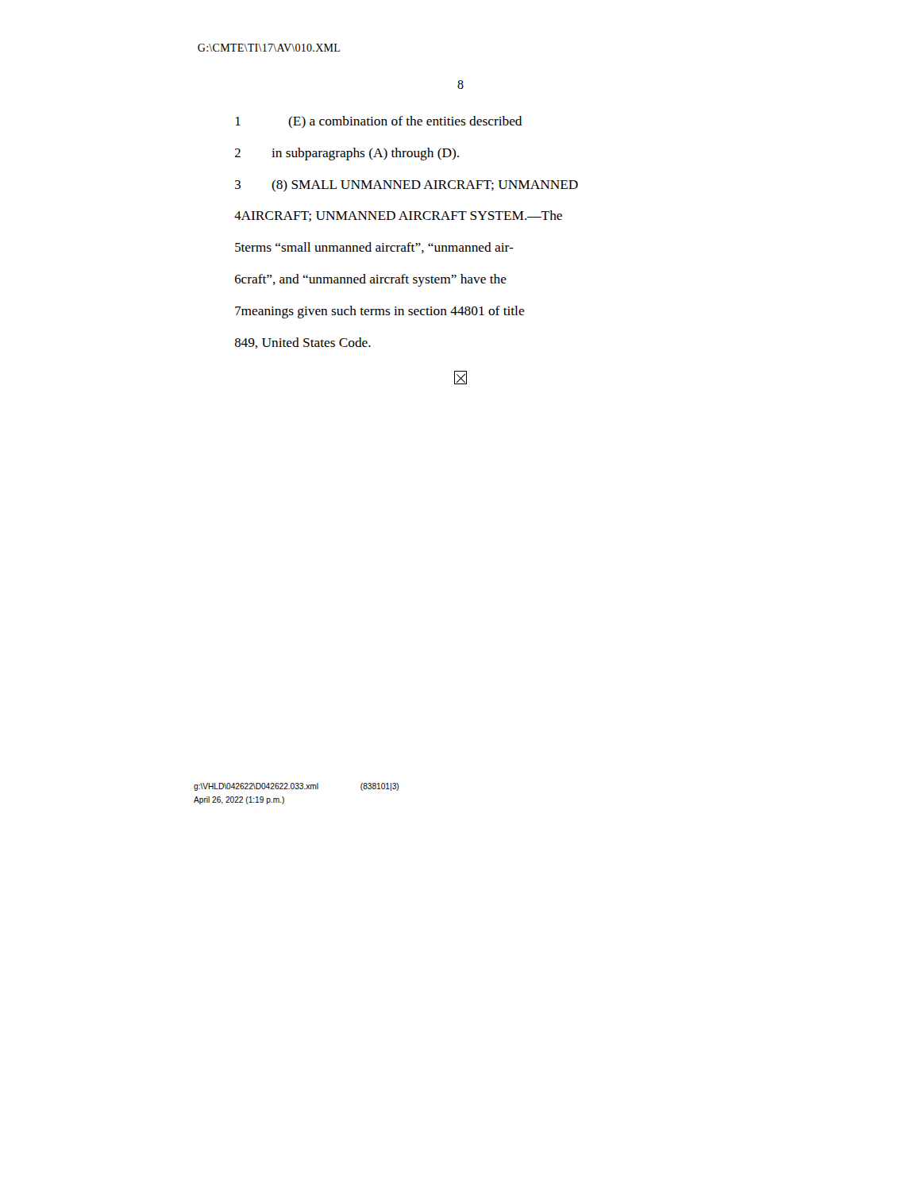G:\CMTE\TI\17\AV\010.XML
8
| 1 | (E) a combination of the entities described |
| 2 | in subparagraphs (A) through (D). |
| 3 | (8) S MALL UNMANNED AIRCRAFT; UNMANNED |
| 4 | AIRCRAFT; UNMANNED AIRCRAFT SYSTEM .—The |
| 5 | terms “small unmanned aircraft”, “unmanned air- |
| 6 | craft”, and “unmanned aircraft system” have the |
| 7 | meanings given such terms in section 44801 of title |
| 8 | 49, United States Code. |
g:\VHLD\042622\D042622.033.xml
(838101|3)
April 26, 2022 (1:19 p.m.)